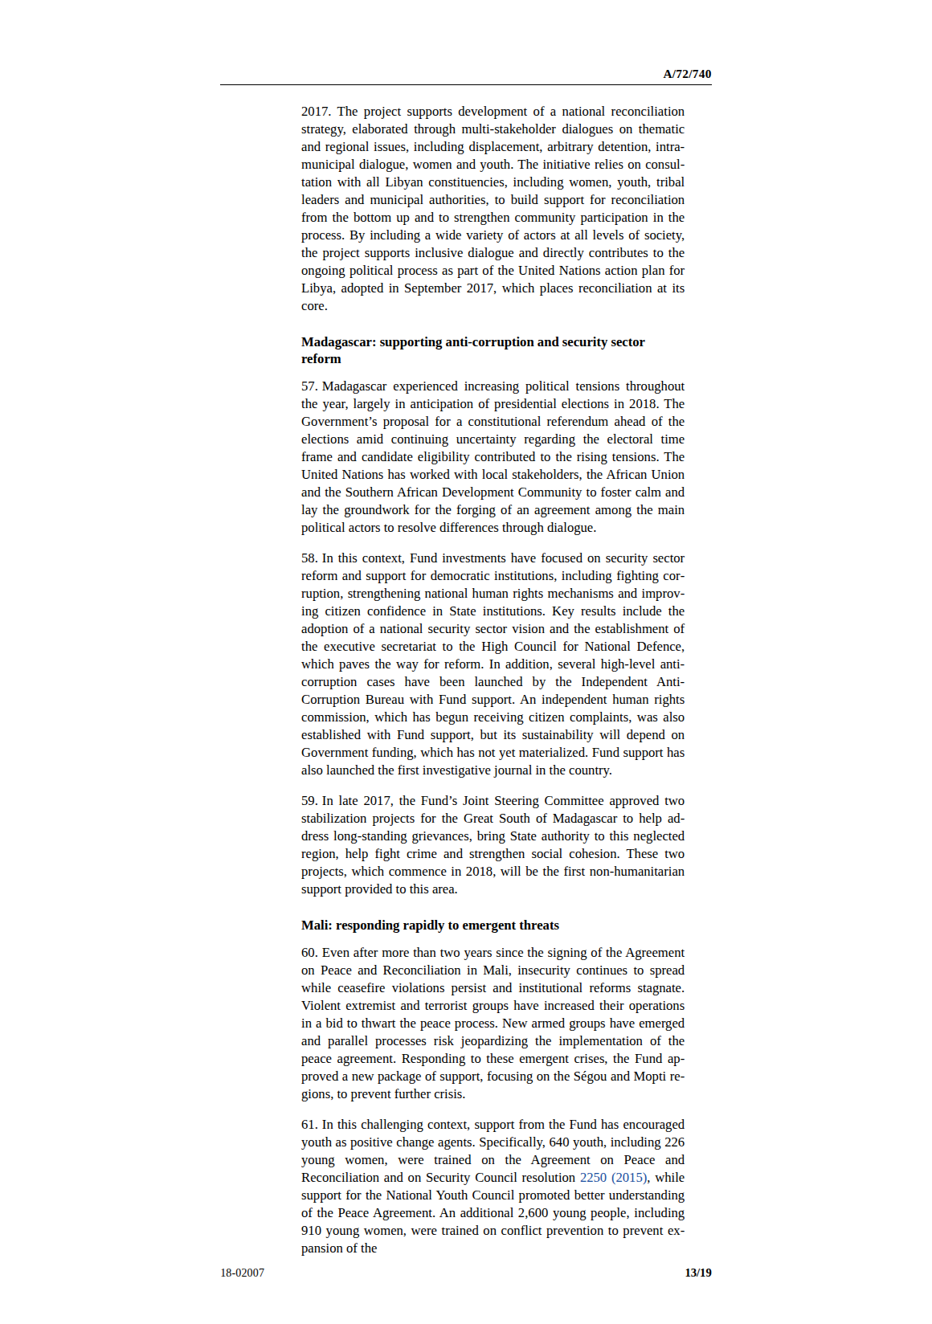A/72/740
2017. The project supports development of a national reconciliation strategy, elaborated through multi-stakeholder dialogues on thematic and regional issues, including displacement, arbitrary detention, intra-municipal dialogue, women and youth. The initiative relies on consultation with all Libyan constituencies, including women, youth, tribal leaders and municipal authorities, to build support for reconciliation from the bottom up and to strengthen community participation in the process. By including a wide variety of actors at all levels of society, the project supports inclusive dialogue and directly contributes to the ongoing political process as part of the United Nations action plan for Libya, adopted in September 2017, which places reconciliation at its core.
Madagascar: supporting anti-corruption and security sector reform
57. Madagascar experienced increasing political tensions throughout the year, largely in anticipation of presidential elections in 2018. The Government’s proposal for a constitutional referendum ahead of the elections amid continuing uncertainty regarding the electoral time frame and candidate eligibility contributed to the rising tensions. The United Nations has worked with local stakeholders, the African Union and the Southern African Development Community to foster calm and lay the groundwork for the forging of an agreement among the main political actors to resolve differences through dialogue.
58. In this context, Fund investments have focused on security sector reform and support for democratic institutions, including fighting corruption, strengthening national human rights mechanisms and improving citizen confidence in State institutions. Key results include the adoption of a national security sector vision and the establishment of the executive secretariat to the High Council for National Defence, which paves the way for reform. In addition, several high-level anti-corruption cases have been launched by the Independent Anti-Corruption Bureau with Fund support. An independent human rights commission, which has begun receiving citizen complaints, was also established with Fund support, but its sustainability will depend on Government funding, which has not yet materialized. Fund support has also launched the first investigative journal in the country.
59. In late 2017, the Fund’s Joint Steering Committee approved two stabilization projects for the Great South of Madagascar to help address long-standing grievances, bring State authority to this neglected region, help fight crime and strengthen social cohesion. These two projects, which commence in 2018, will be the first non-humanitarian support provided to this area.
Mali: responding rapidly to emergent threats
60. Even after more than two years since the signing of the Agreement on Peace and Reconciliation in Mali, insecurity continues to spread while ceasefire violations persist and institutional reforms stagnate. Violent extremist and terrorist groups have increased their operations in a bid to thwart the peace process. New armed groups have emerged and parallel processes risk jeopardizing the implementation of the peace agreement. Responding to these emergent crises, the Fund approved a new package of support, focusing on the Ségou and Mopti regions, to prevent further crisis.
61. In this challenging context, support from the Fund has encouraged youth as positive change agents. Specifically, 640 youth, including 226 young women, were trained on the Agreement on Peace and Reconciliation and on Security Council resolution 2250 (2015), while support for the National Youth Council promoted better understanding of the Peace Agreement. An additional 2,600 young people, including 910 young women, were trained on conflict prevention to prevent expansion of the
18-02007 13/19